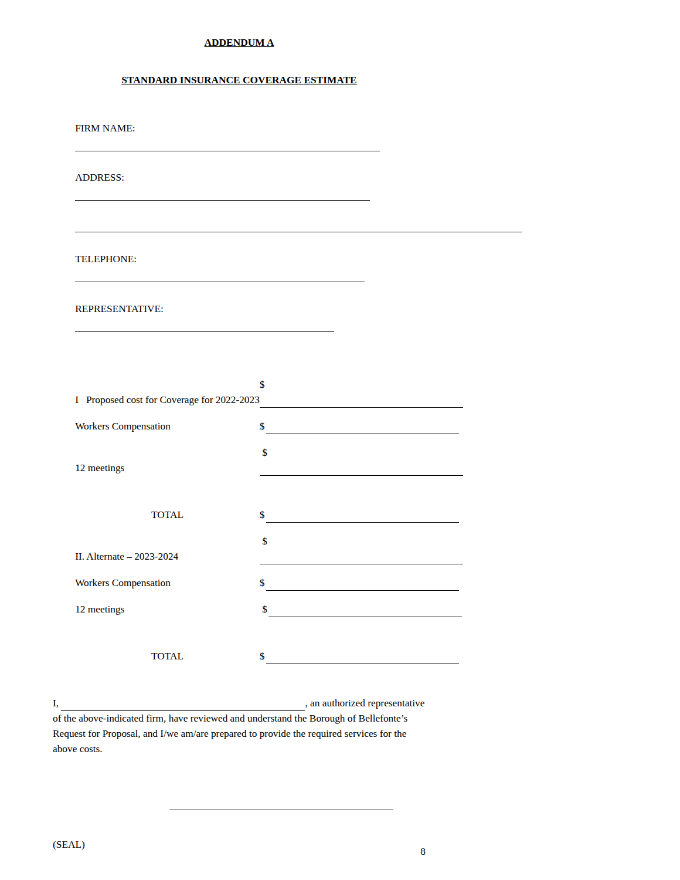ADDENDUM A
STANDARD INSURANCE COVERAGE ESTIMATE
FIRM NAME:
ADDRESS:
TELEPHONE:
REPRESENTATIVE:
| I Proposed cost for Coverage for 2022-2023 | $ |
| Workers Compensation | $ |
| 12 meetings | $ |
| TOTAL | $ |
| II. Alternate – 2023-2024 | $ |
| Workers Compensation | $ |
| 12 meetings | $ |
| TOTAL | $ |
I, , an authorized representative of the above-indicated firm, have reviewed and understand the Borough of Bellefonte’s Request for Proposal, and I/we am/are prepared to provide the required services for the above costs.
(SEAL)
8